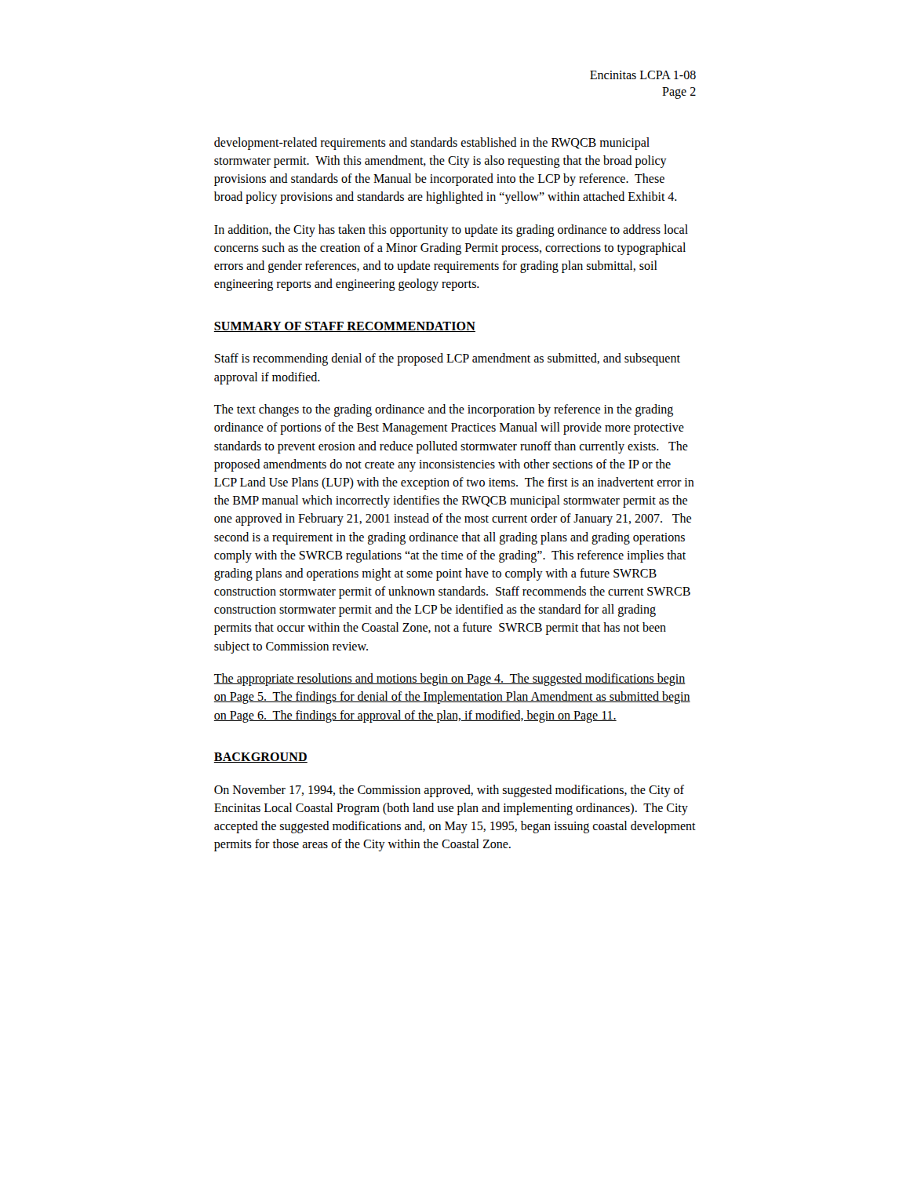Encinitas LCPA 1-08 Page 2
development-related requirements and standards established in the RWQCB municipal stormwater permit. With this amendment, the City is also requesting that the broad policy provisions and standards of the Manual be incorporated into the LCP by reference. These broad policy provisions and standards are highlighted in “yellow” within attached Exhibit 4.
In addition, the City has taken this opportunity to update its grading ordinance to address local concerns such as the creation of a Minor Grading Permit process, corrections to typographical errors and gender references, and to update requirements for grading plan submittal, soil engineering reports and engineering geology reports.
SUMMARY OF STAFF RECOMMENDATION
Staff is recommending denial of the proposed LCP amendment as submitted, and subsequent approval if modified.
The text changes to the grading ordinance and the incorporation by reference in the grading ordinance of portions of the Best Management Practices Manual will provide more protective standards to prevent erosion and reduce polluted stormwater runoff than currently exists. The proposed amendments do not create any inconsistencies with other sections of the IP or the LCP Land Use Plans (LUP) with the exception of two items. The first is an inadvertent error in the BMP manual which incorrectly identifies the RWQCB municipal stormwater permit as the one approved in February 21, 2001 instead of the most current order of January 21, 2007. The second is a requirement in the grading ordinance that all grading plans and grading operations comply with the SWRCB regulations “at the time of the grading”. This reference implies that grading plans and operations might at some point have to comply with a future SWRCB construction stormwater permit of unknown standards. Staff recommends the current SWRCB construction stormwater permit and the LCP be identified as the standard for all grading permits that occur within the Coastal Zone, not a future SWRCB permit that has not been subject to Commission review.
The appropriate resolutions and motions begin on Page 4. The suggested modifications begin on Page 5. The findings for denial of the Implementation Plan Amendment as submitted begin on Page 6. The findings for approval of the plan, if modified, begin on Page 11.
BACKGROUND
On November 17, 1994, the Commission approved, with suggested modifications, the City of Encinitas Local Coastal Program (both land use plan and implementing ordinances). The City accepted the suggested modifications and, on May 15, 1995, began issuing coastal development permits for those areas of the City within the Coastal Zone.